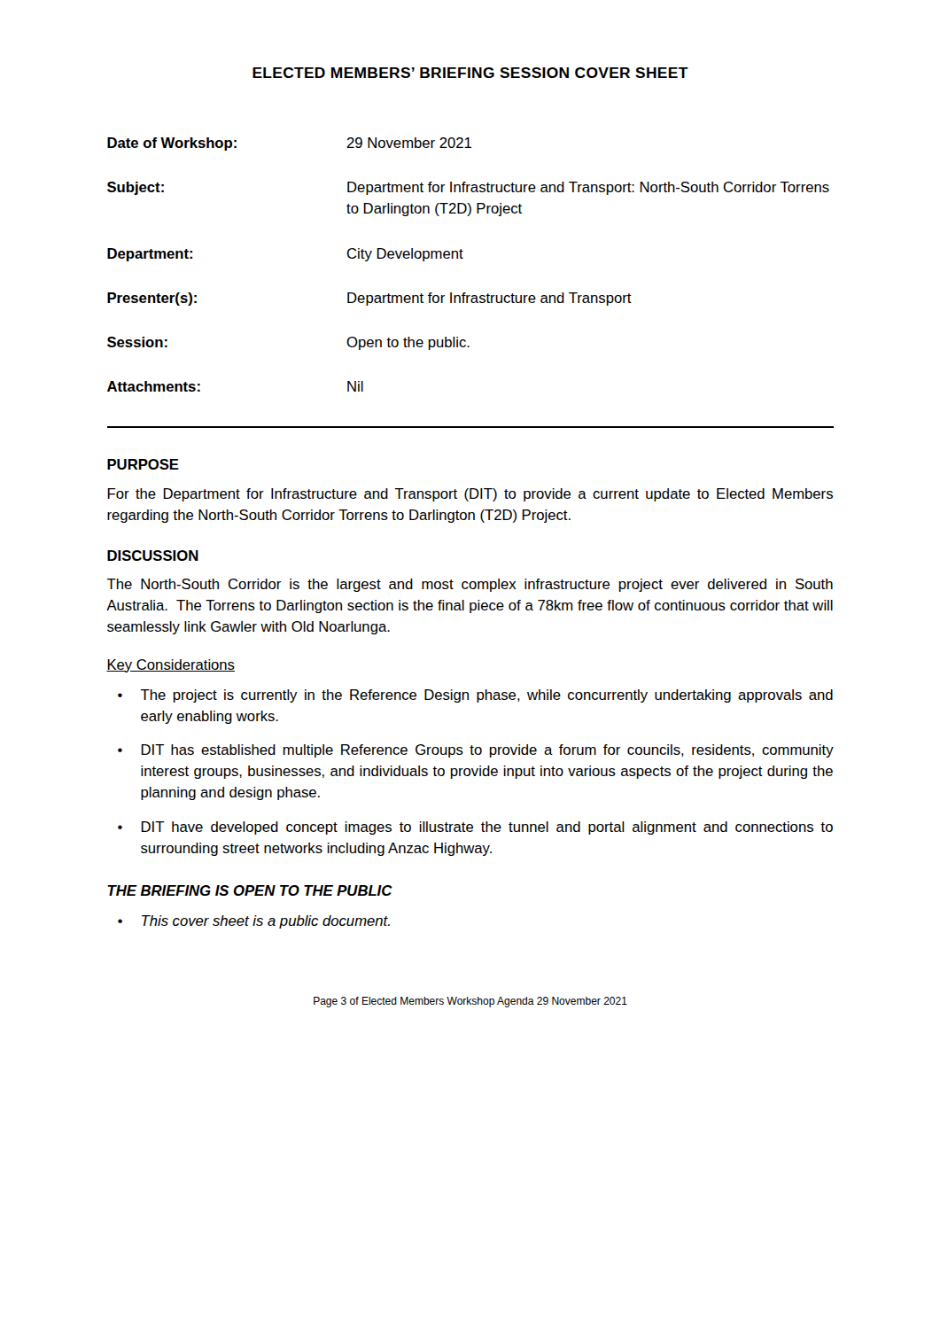ELECTED MEMBERS’ BRIEFING SESSION COVER SHEET
| Date of Workshop: | 29 November 2021 |
| Subject: | Department for Infrastructure and Transport: North-South Corridor Torrens to Darlington (T2D) Project |
| Department: | City Development |
| Presenter(s): | Department for Infrastructure and Transport |
| Session: | Open to the public. |
| Attachments: | Nil |
PURPOSE
For the Department for Infrastructure and Transport (DIT) to provide a current update to Elected Members regarding the North-South Corridor Torrens to Darlington (T2D) Project.
DISCUSSION
The North-South Corridor is the largest and most complex infrastructure project ever delivered in South Australia. The Torrens to Darlington section is the final piece of a 78km free flow of continuous corridor that will seamlessly link Gawler with Old Noarlunga.
Key Considerations
The project is currently in the Reference Design phase, while concurrently undertaking approvals and early enabling works.
DIT has established multiple Reference Groups to provide a forum for councils, residents, community interest groups, businesses, and individuals to provide input into various aspects of the project during the planning and design phase.
DIT have developed concept images to illustrate the tunnel and portal alignment and connections to surrounding street networks including Anzac Highway.
THE BRIEFING IS OPEN TO THE PUBLIC
This cover sheet is a public document.
Page 3 of Elected Members Workshop Agenda 29 November 2021